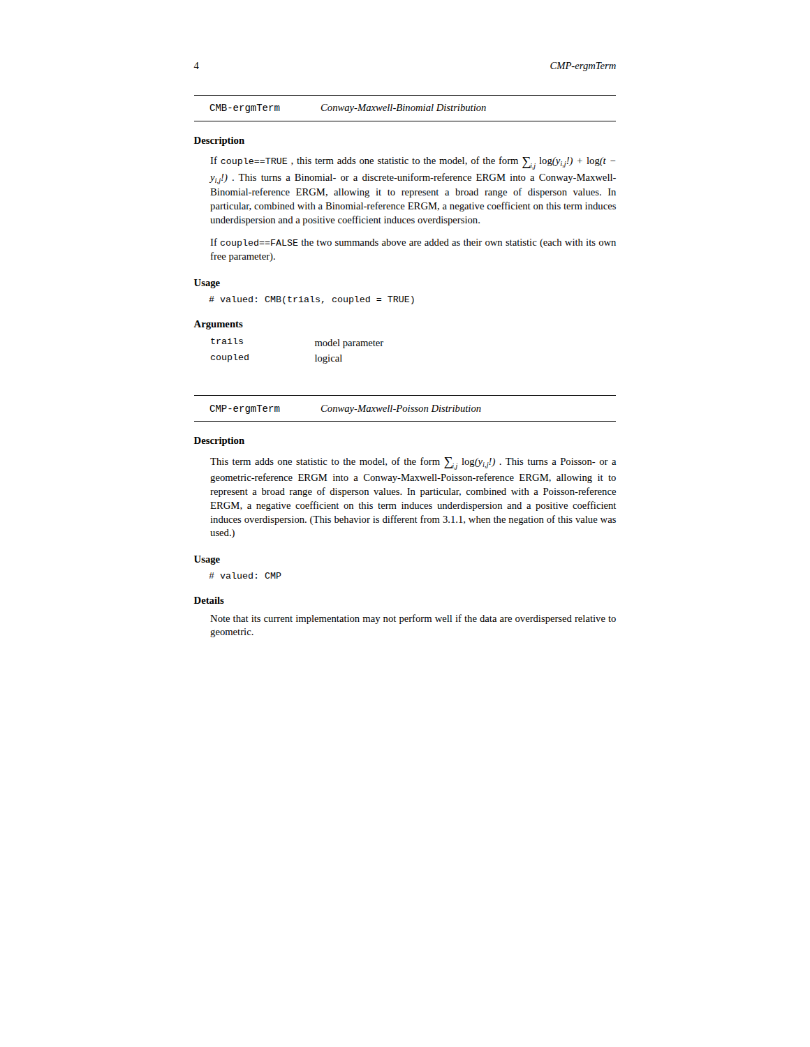4 CMP-ergmTerm
CMB-ergmTerm Conway-Maxwell-Binomial Distribution
Description
If couple==TRUE , this term adds one statistic to the model, of the form ∑i,j log(yi,j!) + log(t − yi,j!) . This turns a Binomial- or a discrete-uniform-reference ERGM into a Conway-Maxwell-Binomial-reference ERGM, allowing it to represent a broad range of disperson values. In particular, combined with a Binomial-reference ERGM, a negative coefficient on this term induces underdispersion and a positive coefficient induces overdispersion.
If coupled==FALSE the two summands above are added as their own statistic (each with its own free parameter).
Usage
# valued: CMB(trials, coupled = TRUE)
Arguments
| trails | model parameter |
| coupled | logical |
CMP-ergmTerm Conway-Maxwell-Poisson Distribution
Description
This term adds one statistic to the model, of the form ∑i,j log(yi,j!) . This turns a Poisson- or a geometric-reference ERGM into a Conway-Maxwell-Poisson-reference ERGM, allowing it to represent a broad range of disperson values. In particular, combined with a Poisson-reference ERGM, a negative coefficient on this term induces underdispersion and a positive coefficient induces overdispersion. (This behavior is different from 3.1.1, when the negation of this value was used.)
Usage
# valued: CMP
Details
Note that its current implementation may not perform well if the data are overdispersed relative to geometric.